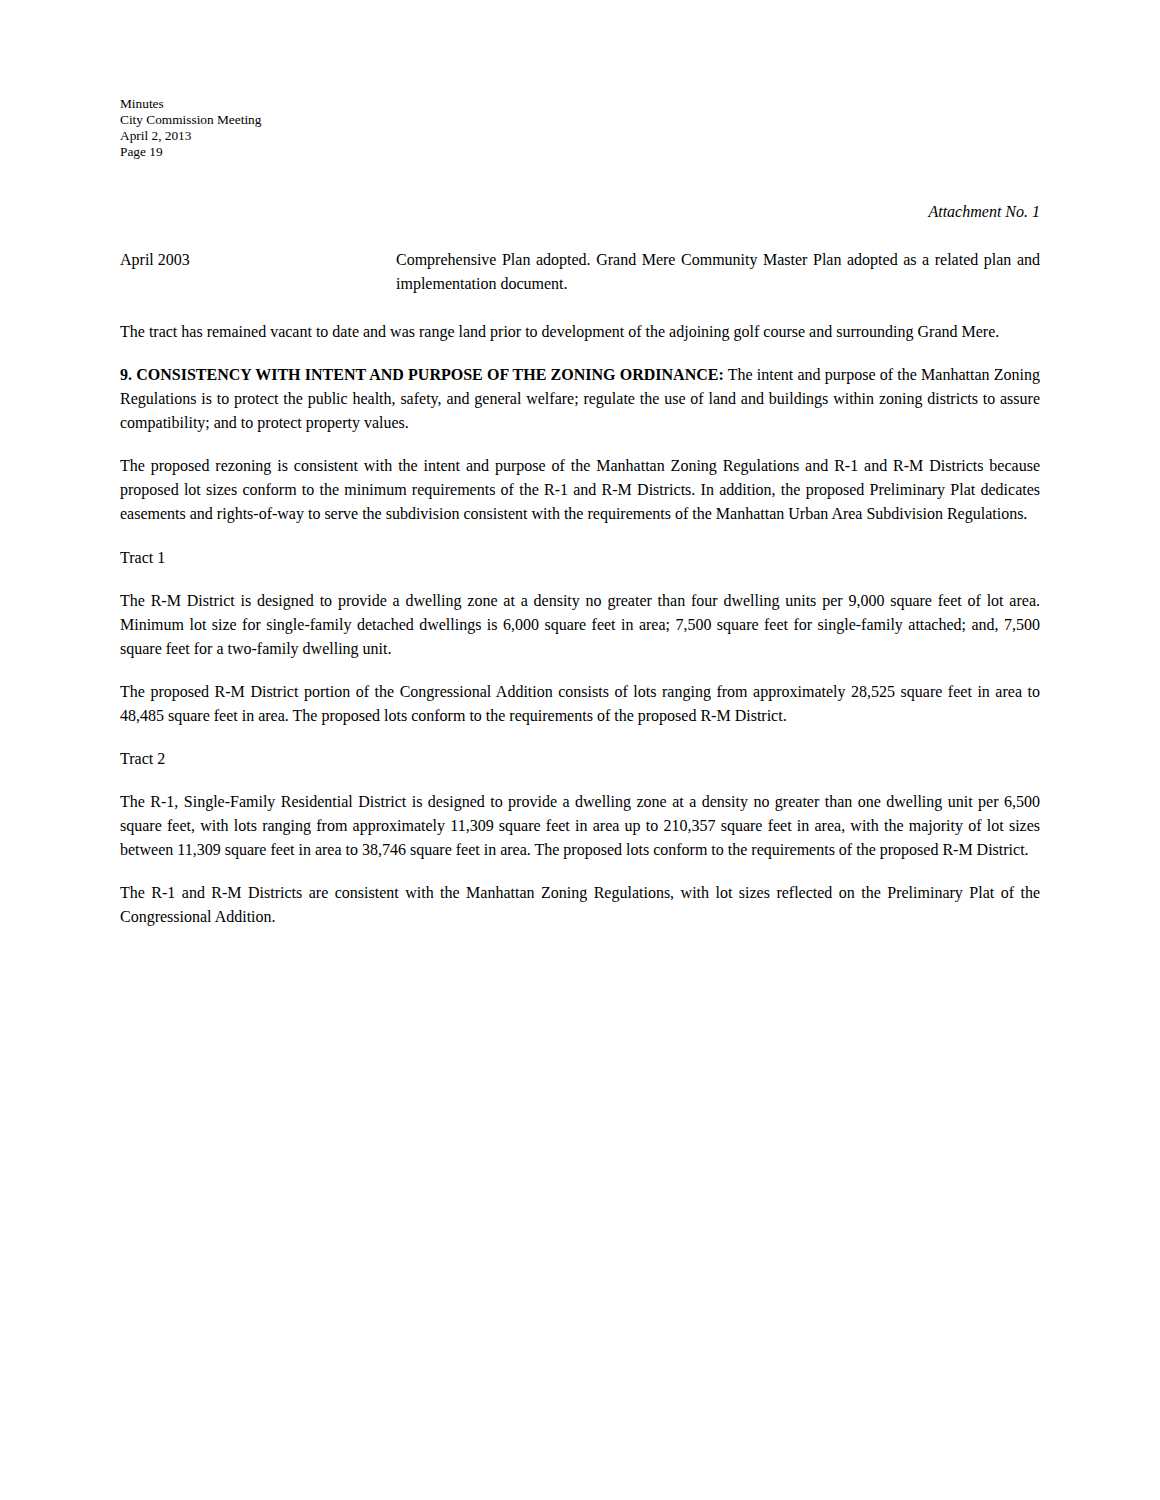Minutes
City Commission Meeting
April 2, 2013
Page 19
Attachment No. 1
April 2003
Comprehensive Plan adopted. Grand Mere Community Master Plan adopted as a related plan and implementation document.
The tract has remained vacant to date and was range land prior to development of the adjoining golf course and surrounding Grand Mere.
9. CONSISTENCY WITH INTENT AND PURPOSE OF THE ZONING ORDINANCE: The intent and purpose of the Manhattan Zoning Regulations is to protect the public health, safety, and general welfare; regulate the use of land and buildings within zoning districts to assure compatibility; and to protect property values.
The proposed rezoning is consistent with the intent and purpose of the Manhattan Zoning Regulations and R-1 and R-M Districts because proposed lot sizes conform to the minimum requirements of the R-1 and R-M Districts. In addition, the proposed Preliminary Plat dedicates easements and rights-of-way to serve the subdivision consistent with the requirements of the Manhattan Urban Area Subdivision Regulations.
Tract 1
The R-M District is designed to provide a dwelling zone at a density no greater than four dwelling units per 9,000 square feet of lot area. Minimum lot size for single-family detached dwellings is 6,000 square feet in area; 7,500 square feet for single-family attached; and, 7,500 square feet for a two-family dwelling unit.
The proposed R-M District portion of the Congressional Addition consists of lots ranging from approximately 28,525 square feet in area to 48,485 square feet in area. The proposed lots conform to the requirements of the proposed R-M District.
Tract 2
The R-1, Single-Family Residential District is designed to provide a dwelling zone at a density no greater than one dwelling unit per 6,500 square feet, with lots ranging from approximately 11,309 square feet in area up to 210,357 square feet in area, with the majority of lot sizes between 11,309 square feet in area to 38,746 square feet in area. The proposed lots conform to the requirements of the proposed R-M District.
The R-1 and R-M Districts are consistent with the Manhattan Zoning Regulations, with lot sizes reflected on the Preliminary Plat of the Congressional Addition.